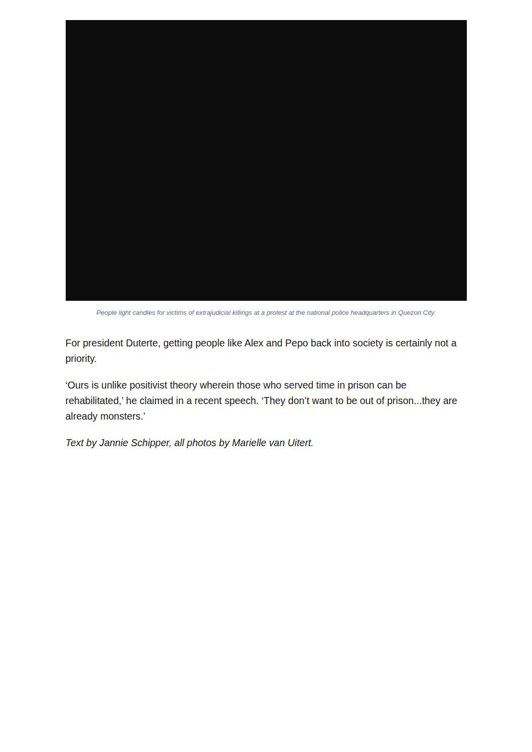People light candles for victims of extrajudicial killings at a protest at the national police headquarters in Quezon City.
For president Duterte, getting people like Alex and Pepo back into society is certainly not a priority.
‘Ours is unlike positivist theory wherein those who served time in prison can be rehabilitated,’ he claimed in a recent speech. ‘They don’t want to be out of prison...they are already monsters.’
Text by Jannie Schipper, all photos by Marielle van Uitert.